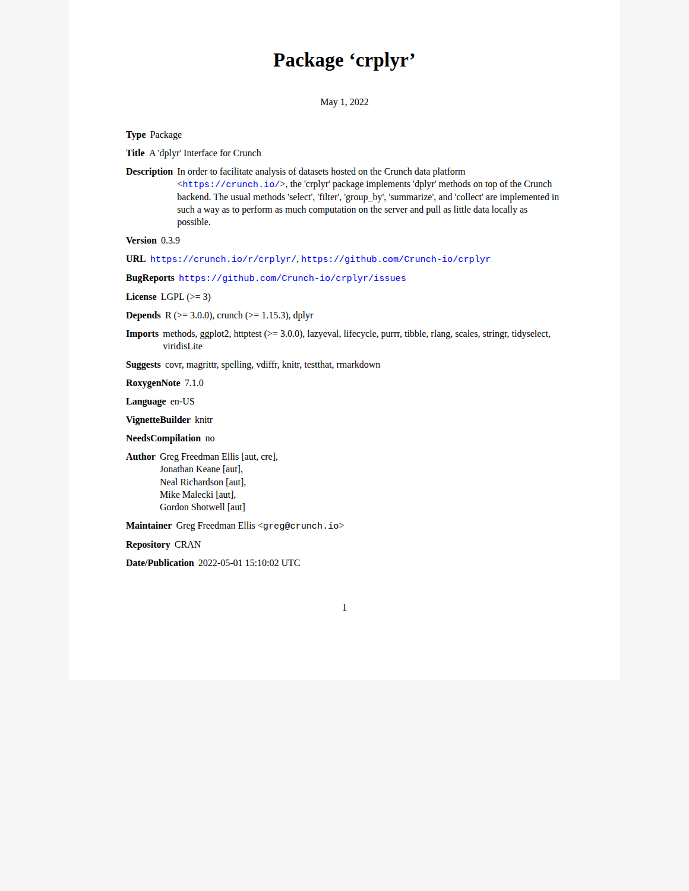Package ‘crplyr’
May 1, 2022
Type
Package
Title
A 'dplyr' Interface for Crunch
Description
In order to facilitate analysis of datasets hosted on the Crunch data platform <https://crunch.io/>, the 'crplyr' package implements 'dplyr' methods on top of the Crunch backend. The usual methods 'select', 'filter', 'group_by', 'summarize', and 'collect' are implemented in such a way as to perform as much computation on the server and pull as little data locally as possible.
Version
0.3.9
URL
https://crunch.io/r/crplyr/, https://github.com/Crunch-io/crplyr
BugReports
https://github.com/Crunch-io/crplyr/issues
License
LGPL (>= 3)
Depends
R (>= 3.0.0), crunch (>= 1.15.3), dplyr
Imports
methods, ggplot2, httptest (>= 3.0.0), lazyeval, lifecycle, purrr, tibble, rlang, scales, stringr, tidyselect, viridisLite
Suggests
covr, magrittr, spelling, vdiffr, knitr, testthat, rmarkdown
RoxygenNote
7.1.0
Language
en-US
VignetteBuilder
knitr
NeedsCompilation
no
Author
Greg Freedman Ellis [aut, cre], Jonathan Keane [aut], Neal Richardson [aut], Mike Malecki [aut], Gordon Shotwell [aut]
Maintainer
Greg Freedman Ellis <greg@crunch.io>
Repository
CRAN
Date/Publication
2022-05-01 15:10:02 UTC
1